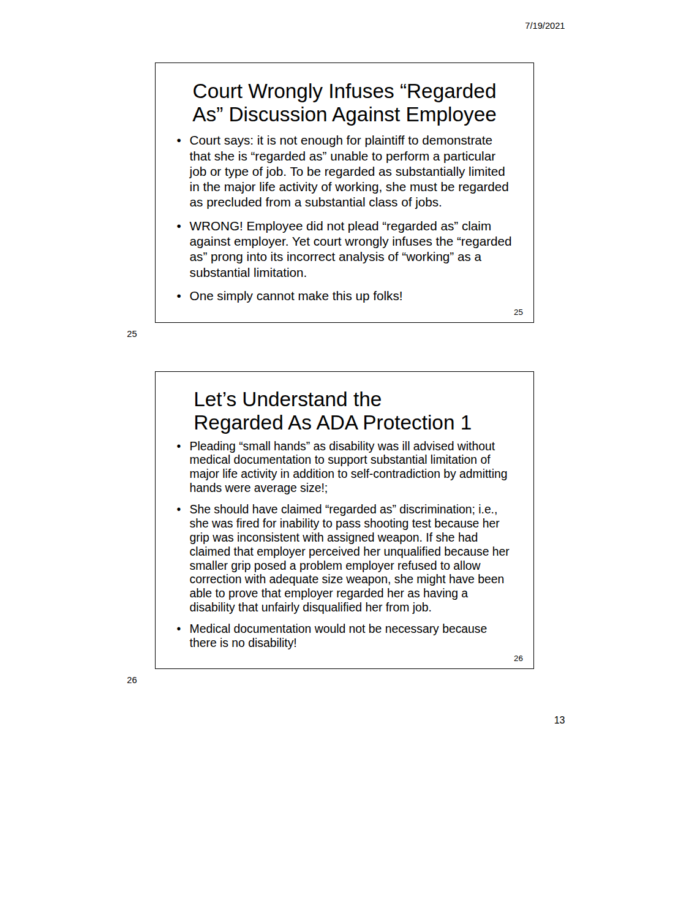7/19/2021
Court Wrongly Infuses “Regarded As” Discussion Against Employee
Court says: it is not enough for plaintiff to demonstrate that she is “regarded as” unable to perform a particular job or type of job. To be regarded as substantially limited in the major life activity of working, she must be regarded as precluded from a substantial class of jobs.
WRONG! Employee did not plead “regarded as” claim against employer. Yet court wrongly infuses the “regarded as” prong into its incorrect analysis of “working” as a substantial limitation.
One simply cannot make this up folks!
25
25
Let’s Understand the
Regarded As ADA Protection 1
Pleading “small hands” as disability was ill advised without medical documentation to support substantial limitation of major life activity in addition to self-contradiction by admitting hands were average size!;
She should have claimed “regarded as” discrimination; i.e., she was fired for inability to pass shooting test because her grip was inconsistent with assigned weapon. If she had claimed that employer perceived her unqualified because her smaller grip posed a problem employer refused to allow correction with adequate size weapon, she might have been able to prove that employer regarded her as having a disability that unfairly disqualified her from job.
Medical documentation would not be necessary because there is no disability!
26
26
13